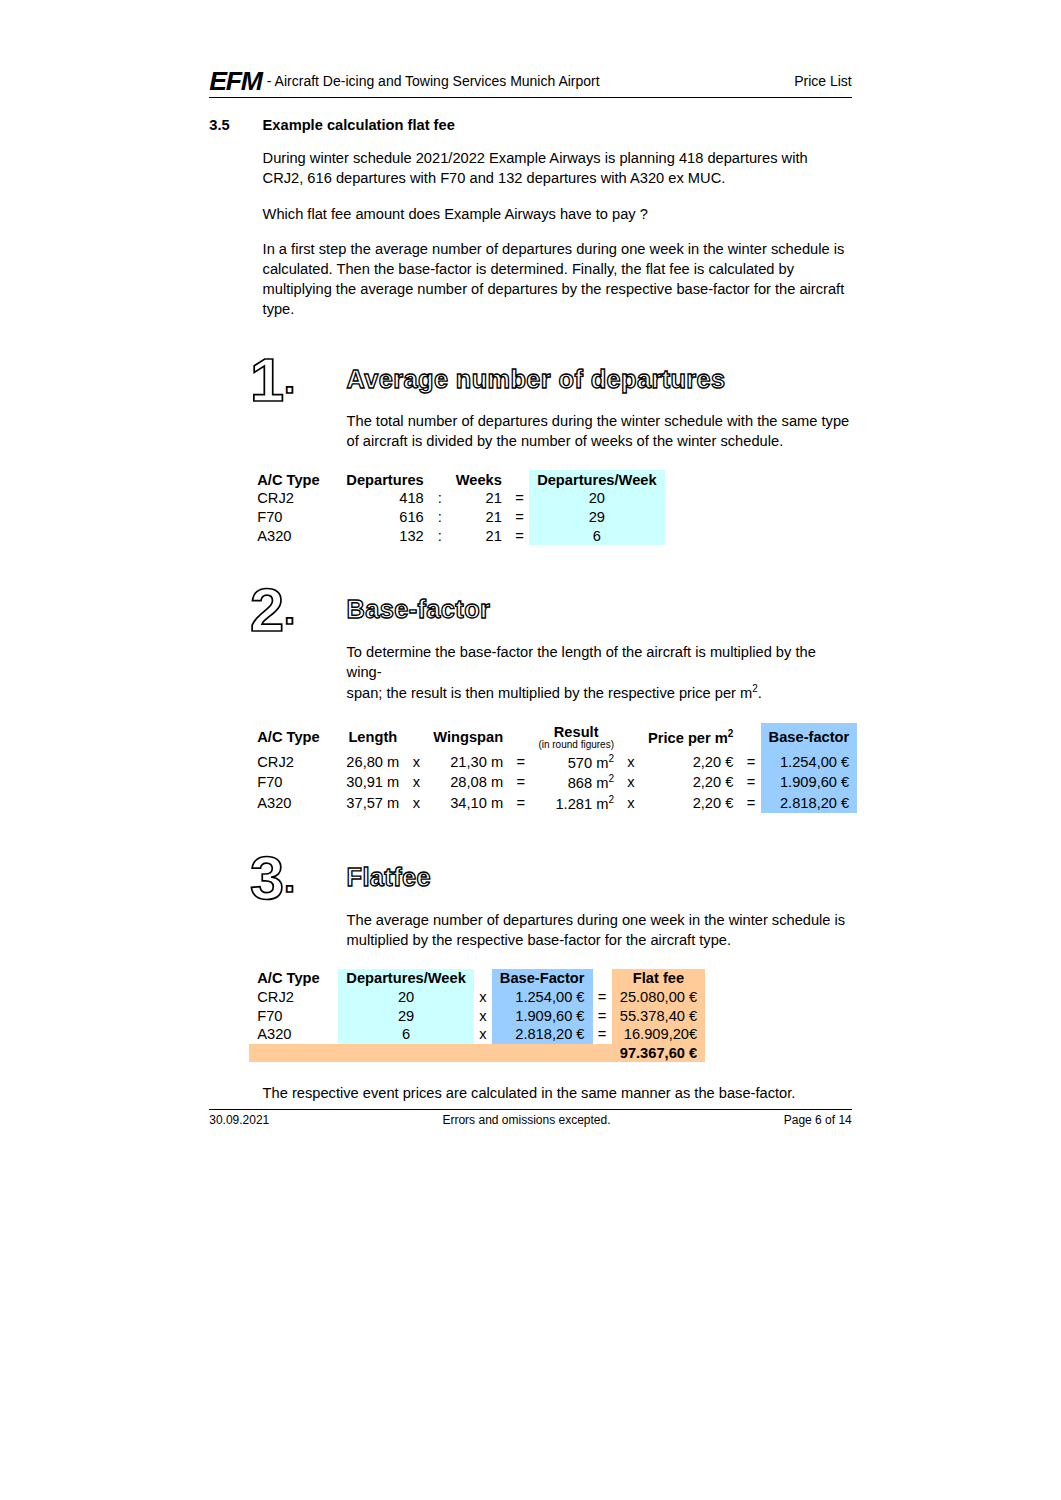EFM - Aircraft De-icing and Towing Services Munich Airport
Price List
3.5 Example calculation flat fee
During winter schedule 2021/2022 Example Airways is planning 418 departures with CRJ2, 616 departures with F70 and 132 departures with A320 ex MUC.
Which flat fee amount does Example Airways have to pay ?
In a first step the average number of departures during one week in the winter schedule is calculated. Then the base-factor is determined. Finally, the flat fee is calculated by multiplying the average number of departures by the respective base-factor for the aircraft type.
1.
Average number of departures
The total number of departures during the winter schedule with the same type of aircraft is divided by the number of weeks of the winter schedule.
| A/C Type | Departures | | Weeks | | Departures/Week |
| --- | --- | --- | --- | --- | --- |
| CRJ2 | 418 | : | 21 | = | 20 |
| F70 | 616 | : | 21 | = | 29 |
| A320 | 132 | : | 21 | = | 6 |
2.
Base-factor
To determine the base-factor the length of the aircraft is multiplied by the wing-
span; the result is then multiplied by the respective price per m2.
| A/C Type | Length | | Wingspan | | Result (in round figures) | | Price per m 2 | | Base-factor |
| --- | --- | --- | --- | --- | --- | --- | --- | --- | --- |
| CRJ2 | 26,80 m | x | 21,30 m | = | 570 m 2 | x | 2,20 € | = | 1.254,00 € |
| F70 | 30,91 m | x | 28,08 m | = | 868 m 2 | x | 2,20 € | = | 1.909,60 € |
| A320 | 37,57 m | x | 34,10 m | = | 1.281 m 2 | x | 2,20 € | = | 2.818,20 € |
3.
Flatfee
The average number of departures during one week in the winter schedule is multiplied by the respective base-factor for the aircraft type.
| A/C Type | Departures/Week | | Base-Factor | | Flat fee |
| --- | --- | --- | --- | --- | --- |
| CRJ2 | 20 | x | 1.254,00 € | = | 25.080,00 € |
| F70 | 29 | x | 1.909,60 € | = | 55.378,40 € |
| A320 | 6 | x | 2.818,20 € | = | 16.909,20€ |
| | | | | | 97.367,60 € |
The respective event prices are calculated in the same manner as the base-factor.
30.09.2021
Errors and omissions excepted.
Page 6 of 14